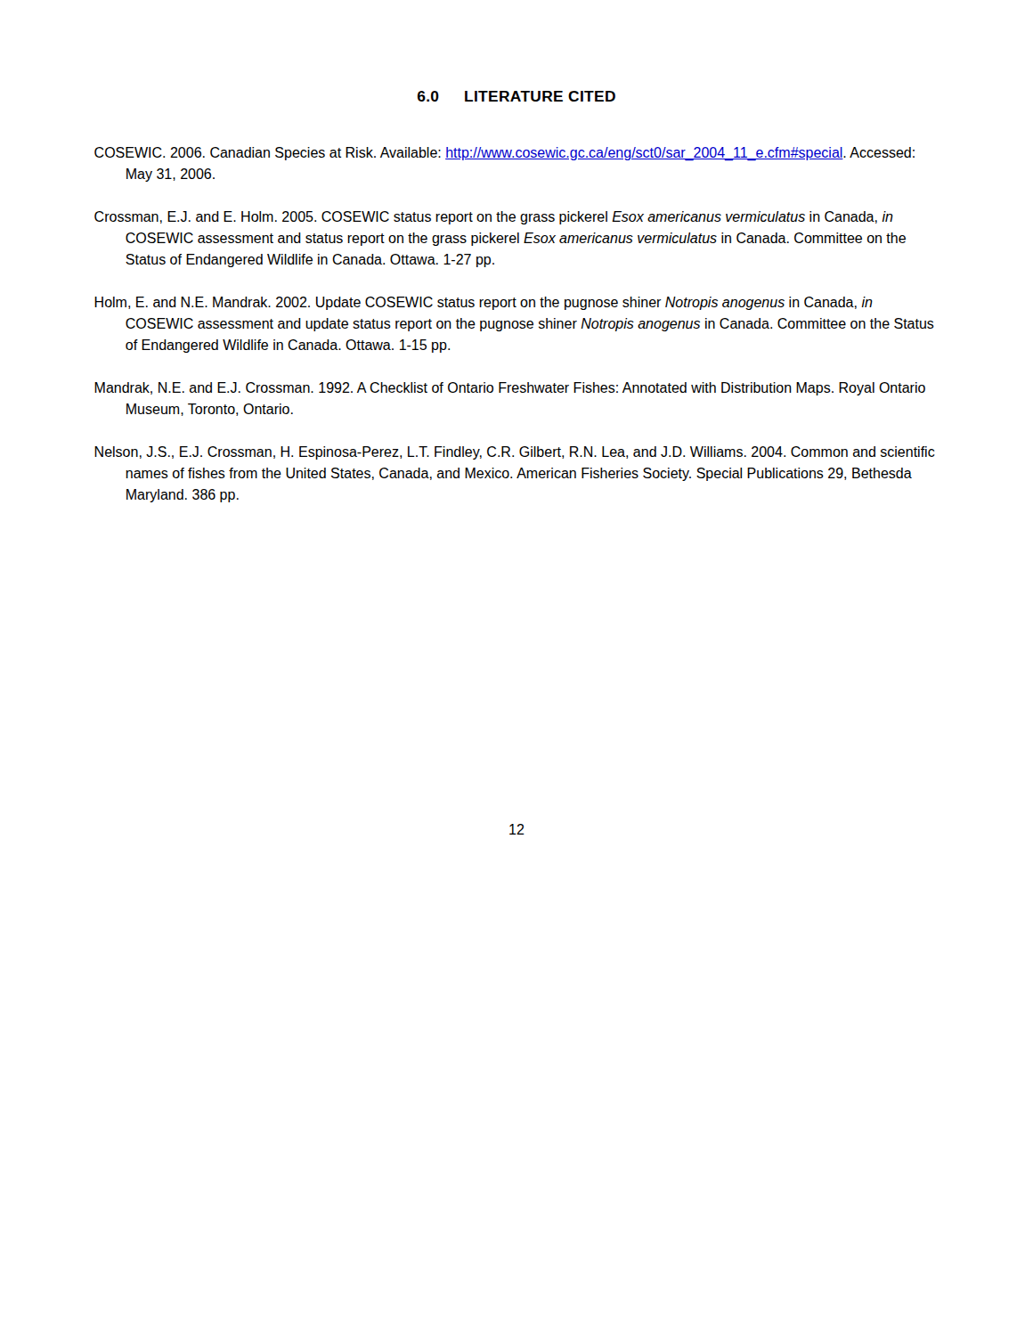6.0 LITERATURE CITED
COSEWIC. 2006. Canadian Species at Risk. Available: http://www.cosewic.gc.ca/eng/sct0/sar_2004_11_e.cfm#special. Accessed: May 31, 2006.
Crossman, E.J. and E. Holm. 2005. COSEWIC status report on the grass pickerel Esox americanus vermiculatus in Canada, in COSEWIC assessment and status report on the grass pickerel Esox americanus vermiculatus in Canada. Committee on the Status of Endangered Wildlife in Canada. Ottawa. 1-27 pp.
Holm, E. and N.E. Mandrak. 2002. Update COSEWIC status report on the pugnose shiner Notropis anogenus in Canada, in COSEWIC assessment and update status report on the pugnose shiner Notropis anogenus in Canada. Committee on the Status of Endangered Wildlife in Canada. Ottawa. 1-15 pp.
Mandrak, N.E. and E.J. Crossman. 1992. A Checklist of Ontario Freshwater Fishes: Annotated with Distribution Maps. Royal Ontario Museum, Toronto, Ontario.
Nelson, J.S., E.J. Crossman, H. Espinosa-Perez, L.T. Findley, C.R. Gilbert, R.N. Lea, and J.D. Williams. 2004. Common and scientific names of fishes from the United States, Canada, and Mexico. American Fisheries Society. Special Publications 29, Bethesda Maryland. 386 pp.
12